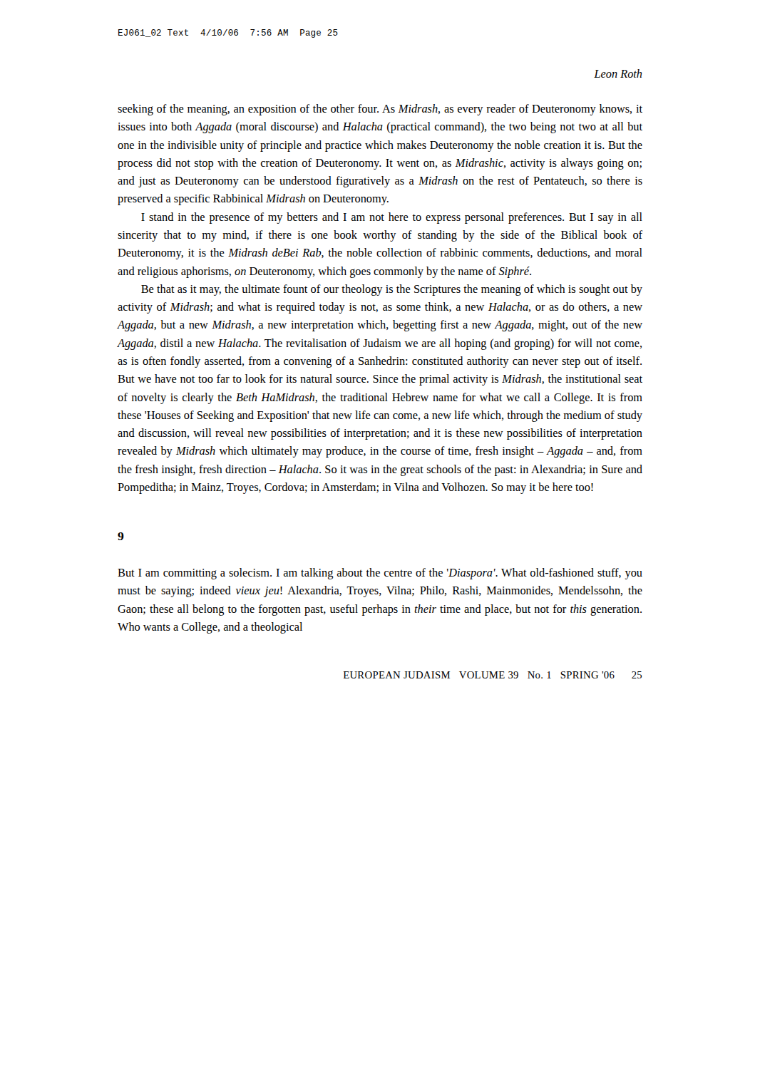EJ061_02 Text 4/10/06 7:56 AM Page 25
Leon Roth
seeking of the meaning, an exposition of the other four. As Midrash, as every reader of Deuteronomy knows, it issues into both Aggada (moral discourse) and Halacha (practical command), the two being not two at all but one in the indivisible unity of principle and practice which makes Deuteronomy the noble creation it is. But the process did not stop with the creation of Deuteronomy. It went on, as Midrashic, activity is always going on; and just as Deuteronomy can be understood figuratively as a Midrash on the rest of Pentateuch, so there is preserved a specific Rabbinical Midrash on Deuteronomy.
I stand in the presence of my betters and I am not here to express personal preferences. But I say in all sincerity that to my mind, if there is one book worthy of standing by the side of the Biblical book of Deuteronomy, it is the Midrash deBei Rab, the noble collection of rabbinic comments, deductions, and moral and religious aphorisms, on Deuteronomy, which goes commonly by the name of Siphré.
Be that as it may, the ultimate fount of our theology is the Scriptures the meaning of which is sought out by activity of Midrash; and what is required today is not, as some think, a new Halacha, or as do others, a new Aggada, but a new Midrash, a new interpretation which, begetting first a new Aggada, might, out of the new Aggada, distil a new Halacha. The revitalisation of Judaism we are all hoping (and groping) for will not come, as is often fondly asserted, from a convening of a Sanhedrin: constituted authority can never step out of itself. But we have not too far to look for its natural source. Since the primal activity is Midrash, the institutional seat of novelty is clearly the Beth HaMidrash, the traditional Hebrew name for what we call a College. It is from these 'Houses of Seeking and Exposition' that new life can come, a new life which, through the medium of study and discussion, will reveal new possibilities of interpretation; and it is these new possibilities of interpretation revealed by Midrash which ultimately may produce, in the course of time, fresh insight – Aggada – and, from the fresh insight, fresh direction – Halacha. So it was in the great schools of the past: in Alexandria; in Sure and Pompeditha; in Mainz, Troyes, Cordova; in Amsterdam; in Vilna and Volhozen. So may it be here too!
9
But I am committing a solecism. I am talking about the centre of the 'Diaspora'. What old-fashioned stuff, you must be saying; indeed vieux jeu! Alexandria, Troyes, Vilna; Philo, Rashi, Mainmonides, Mendelssohn, the Gaon; these all belong to the forgotten past, useful perhaps in their time and place, but not for this generation. Who wants a College, and a theological
EUROPEAN JUDAISM VOLUME 39 No. 1 SPRING '0625